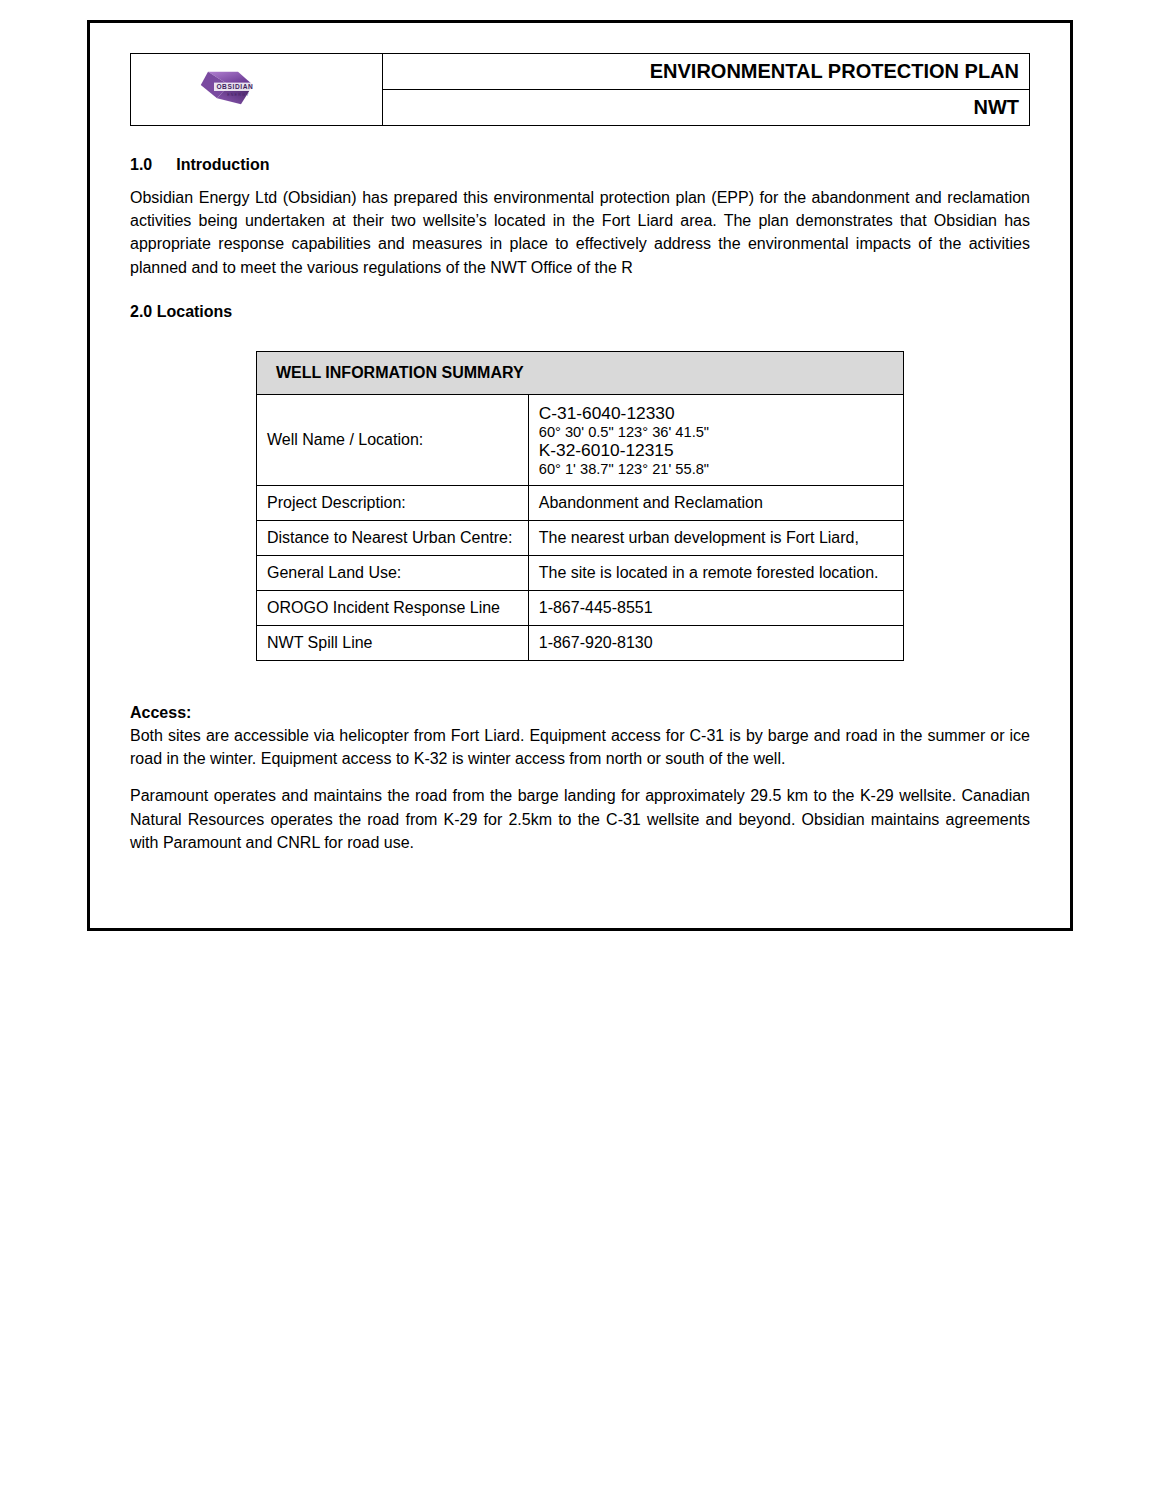| OBSIDIAN ENERGY | ENVIRONMENTAL PROTECTION PLAN |
| NWT |
1.0 Introduction
Obsidian Energy Ltd (Obsidian) has prepared this environmental protection plan (EPP) for the abandonment and reclamation activities being undertaken at their two wellsite’s located in the Fort Liard area. The plan demonstrates that Obsidian has appropriate response capabilities and measures in place to effectively address the environmental impacts of the activities planned and to meet the various regulations of the NWT Office of the R
2.0 Locations
| WELL INFORMATION SUMMARY |
| --- |
| Well Name / Location: | C-31-6040-12330 60° 30' 0.5" 123° 36' 41.5" K-32-6010-12315 60° 1' 38.7" 123° 21' 55.8" |
| Project Description: | Abandonment and Reclamation |
| Distance to Nearest Urban Centre: | The nearest urban development is Fort Liard, |
| General Land Use: | The site is located in a remote forested location. |
| OROGO Incident Response Line | 1-867-445-8551 |
| NWT Spill Line | 1-867-920-8130 |
Access:
Both sites are accessible via helicopter from Fort Liard. Equipment access for C-31 is by barge and road in the summer or ice road in the winter. Equipment access to K-32 is winter access from north or south of the well.
Paramount operates and maintains the road from the barge landing for approximately 29.5 km to the K-29 wellsite. Canadian Natural Resources operates the road from K-29 for 2.5km to the C-31 wellsite and beyond. Obsidian maintains agreements with Paramount and CNRL for road use.